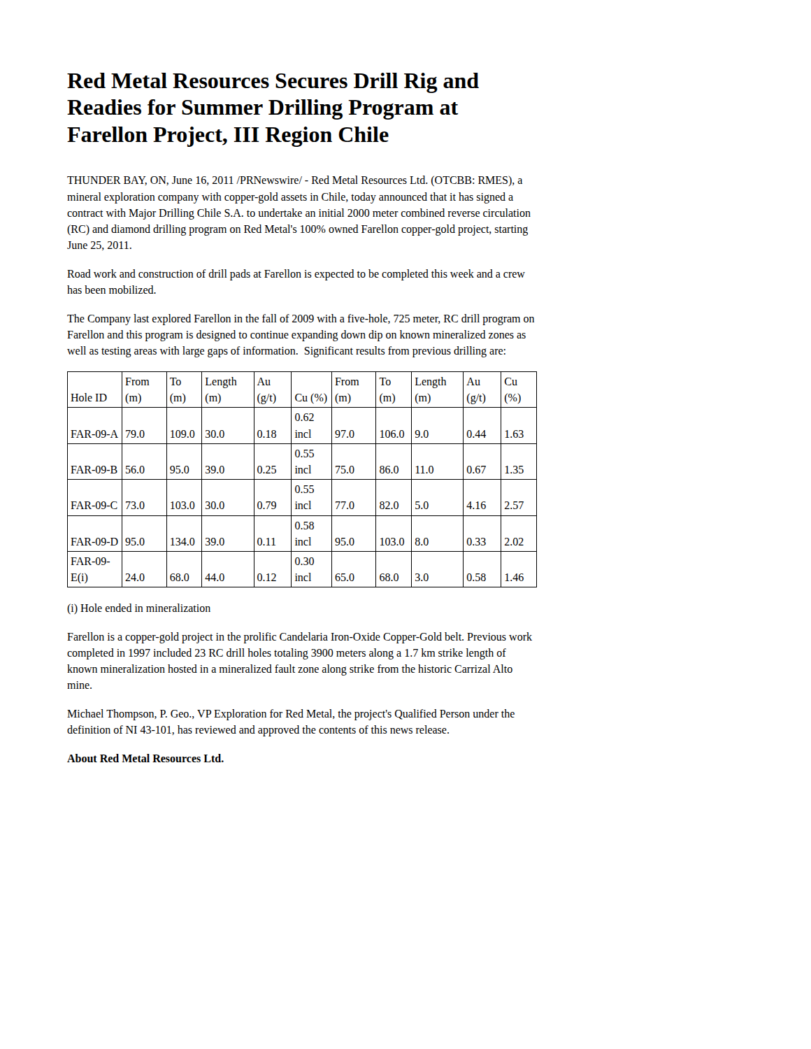Red Metal Resources Secures Drill Rig and Readies for Summer Drilling Program at Farellon Project, III Region Chile
THUNDER BAY, ON, June 16, 2011 /PRNewswire/ - Red Metal Resources Ltd. (OTCBB: RMES), a mineral exploration company with copper-gold assets in Chile, today announced that it has signed a contract with Major Drilling Chile S.A. to undertake an initial 2000 meter combined reverse circulation (RC) and diamond drilling program on Red Metal's 100% owned Farellon copper-gold project, starting June 25, 2011.
Road work and construction of drill pads at Farellon is expected to be completed this week and a crew has been mobilized.
The Company last explored Farellon in the fall of 2009 with a five-hole, 725 meter, RC drill program on Farellon and this program is designed to continue expanding down dip on known mineralized zones as well as testing areas with large gaps of information. Significant results from previous drilling are:
| Hole ID | From (m) | To (m) | Length (m) | Au (g/t) | Cu (%) | From (m) | To (m) | Length (m) | Au (g/t) | Cu (%) |
| --- | --- | --- | --- | --- | --- | --- | --- | --- | --- | --- |
| FAR-09-A | 79.0 | 109.0 | 30.0 | 0.18 | 0.62 incl | 97.0 | 106.0 | 9.0 | 0.44 | 1.63 |
| FAR-09-B | 56.0 | 95.0 | 39.0 | 0.25 | 0.55 incl | 75.0 | 86.0 | 11.0 | 0.67 | 1.35 |
| FAR-09-C | 73.0 | 103.0 | 30.0 | 0.79 | 0.55 incl | 77.0 | 82.0 | 5.0 | 4.16 | 2.57 |
| FAR-09-D | 95.0 | 134.0 | 39.0 | 0.11 | 0.58 incl | 95.0 | 103.0 | 8.0 | 0.33 | 2.02 |
| FAR-09-E(i) | 24.0 | 68.0 | 44.0 | 0.12 | 0.30 incl | 65.0 | 68.0 | 3.0 | 0.58 | 1.46 |
(i) Hole ended in mineralization
Farellon is a copper-gold project in the prolific Candelaria Iron-Oxide Copper-Gold belt. Previous work completed in 1997 included 23 RC drill holes totaling 3900 meters along a 1.7 km strike length of known mineralization hosted in a mineralized fault zone along strike from the historic Carrizal Alto mine.
Michael Thompson, P. Geo., VP Exploration for Red Metal, the project's Qualified Person under the definition of NI 43-101, has reviewed and approved the contents of this news release.
About Red Metal Resources Ltd.